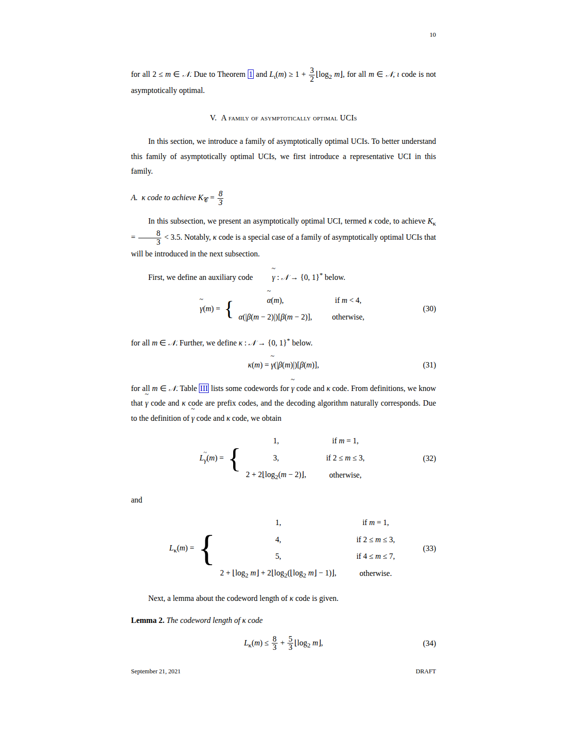10
for all 2 ≤ m ∈ 𝒩. Due to Theorem 1 and Lι(m) ≥ 1 + 32⌊log2 m⌋, for all m ∈ 𝒩, ι code is not asymptotically optimal.
V. A family of asymptotically optimal UCIs
In this section, we introduce a family of asymptotically optimal UCIs. To better understand this family of asymptotically optimal UCIs, we first introduce a representative UCI in this family.
A. κ code to achieve K𝒞 = 83
In this subsection, we present an asymptotically optimal UCI, termed κ code, to achieve Kκ = 83 < 3.5. Notably, κ code is a special case of a family of asymptotically optimal UCIs that will be introduced in the next subsection.
First, we define an auxiliary code ~γ : 𝒩 → {0, 1}* below.
~γ(m) = {
| ~ α ( m ), | if m < 4, |
| α (/ β ( m − 2)/)[ β ( m − 2)], | otherwise, |
(30)
for all m ∈ 𝒩. Further, we define κ : 𝒩 → {0, 1}* below.
κ(m) = ~γ(|β(m)|)[β(m)],
(31)
for all m ∈ 𝒩. Table III lists some codewords for ~γ code and κ code. From definitions, we know that ~γ code and κ code are prefix codes, and the decoding algorithm naturally corresponds. Due to the definition of ~γ code and κ code, we obtain
L~γ(m) = {
| 1, | if m = 1, |
| 3, | if 2 ≤ m ≤ 3, |
| 2 + 2⌊log 2 ( m − 2)⌋, | otherwise, |
(32)
and
Lκ(m) = {
| 1, | if m = 1, |
| 4, | if 2 ≤ m ≤ 3, |
| 5, | if 4 ≤ m ≤ 7, |
| 2 + ⌊log 2 m ⌋ + 2⌊log 2 (⌊log 2 m ⌋ − 1)⌋, | otherwise. |
(33)
Next, a lemma about the codeword length of κ code is given.
Lemma 2. The codeword length of κ code
Lκ(m) ≤ 83 + 53⌊log2 m⌋,
(34)
September 21, 2021
DRAFT